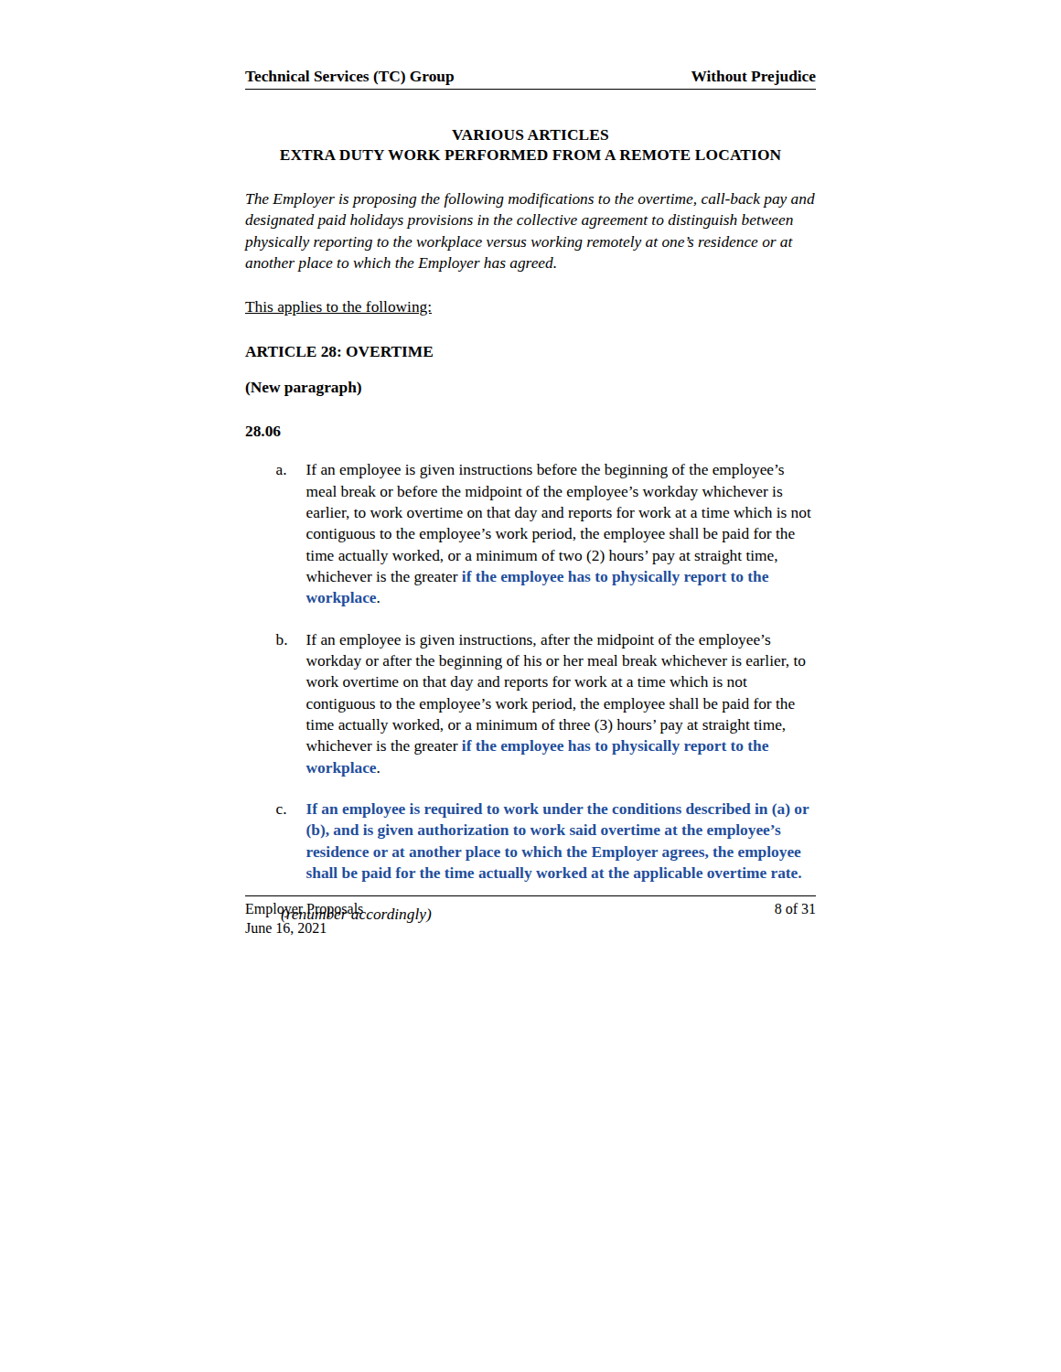Technical Services (TC) Group
Without Prejudice
VARIOUS ARTICLES EXTRA DUTY WORK PERFORMED FROM A REMOTE LOCATION
The Employer is proposing the following modifications to the overtime, call-back pay and designated paid holidays provisions in the collective agreement to distinguish between physically reporting to the workplace versus working remotely at one’s residence or at another place to which the Employer has agreed.
This applies to the following:
ARTICLE 28: OVERTIME
(New paragraph)
28.06
a. If an employee is given instructions before the beginning of the employee’s meal break or before the midpoint of the employee’s workday whichever is earlier, to work overtime on that day and reports for work at a time which is not contiguous to the employee’s work period, the employee shall be paid for the time actually worked, or a minimum of two (2) hours’ pay at straight time, whichever is the greater if the employee has to physically report to the workplace.
b. If an employee is given instructions, after the midpoint of the employee’s workday or after the beginning of his or her meal break whichever is earlier, to work overtime on that day and reports for work at a time which is not contiguous to the employee’s work period, the employee shall be paid for the time actually worked, or a minimum of three (3) hours’ pay at straight time, whichever is the greater if the employee has to physically report to the workplace.
c. If an employee is required to work under the conditions described in (a) or (b), and is given authorization to work said overtime at the employee’s residence or at another place to which the Employer agrees, the employee shall be paid for the time actually worked at the applicable overtime rate.
(renumber accordingly)
Employer Proposals
June 16, 2021
8 of 31